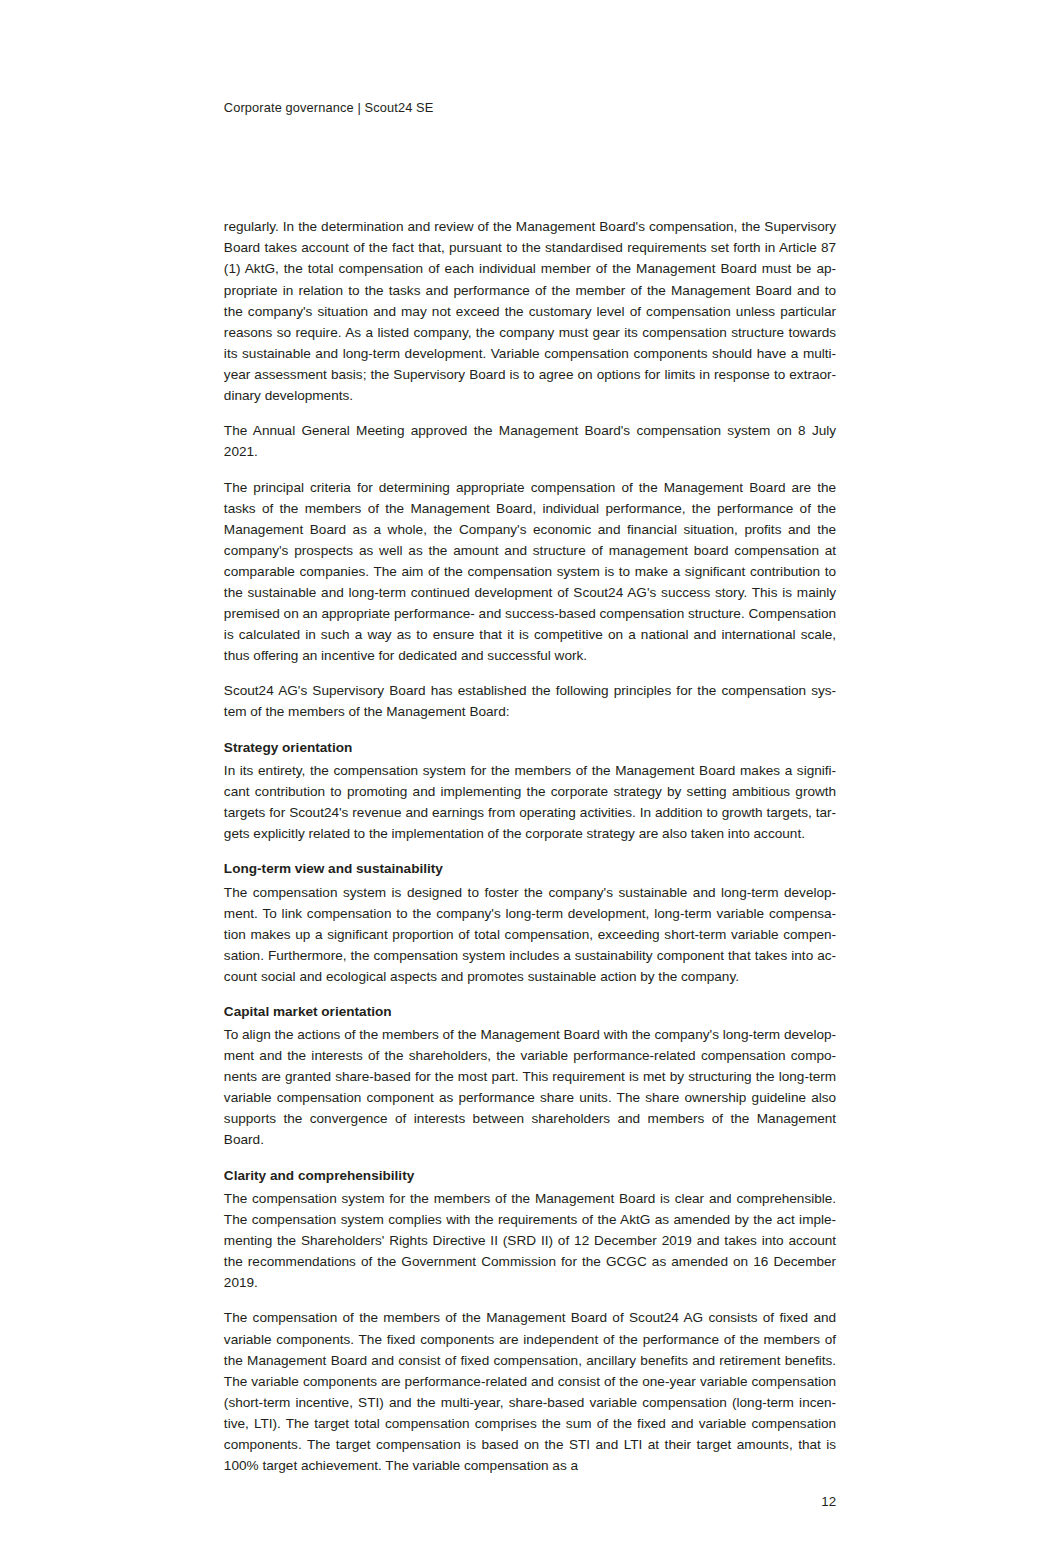Corporate governance | Scout24 SE
regularly. In the determination and review of the Management Board's compensation, the Supervisory Board takes account of the fact that, pursuant to the standardised requirements set forth in Article 87 (1) AktG, the total compensation of each individual member of the Management Board must be appropriate in relation to the tasks and performance of the member of the Management Board and to the company's situation and may not exceed the customary level of compensation unless particular reasons so require. As a listed company, the company must gear its compensation structure towards its sustainable and long-term development. Variable compensation components should have a multi-year assessment basis; the Supervisory Board is to agree on options for limits in response to extraordinary developments.
The Annual General Meeting approved the Management Board's compensation system on 8 July 2021.
The principal criteria for determining appropriate compensation of the Management Board are the tasks of the members of the Management Board, individual performance, the performance of the Management Board as a whole, the Company's economic and financial situation, profits and the company's prospects as well as the amount and structure of management board compensation at comparable companies. The aim of the compensation system is to make a significant contribution to the sustainable and long-term continued development of Scout24 AG's success story. This is mainly premised on an appropriate performance- and success-based compensation structure. Compensation is calculated in such a way as to ensure that it is competitive on a national and international scale, thus offering an incentive for dedicated and successful work.
Scout24 AG's Supervisory Board has established the following principles for the compensation system of the members of the Management Board:
Strategy orientation
In its entirety, the compensation system for the members of the Management Board makes a significant contribution to promoting and implementing the corporate strategy by setting ambitious growth targets for Scout24's revenue and earnings from operating activities. In addition to growth targets, targets explicitly related to the implementation of the corporate strategy are also taken into account.
Long-term view and sustainability
The compensation system is designed to foster the company's sustainable and long-term development. To link compensation to the company's long-term development, long-term variable compensation makes up a significant proportion of total compensation, exceeding short-term variable compensation. Furthermore, the compensation system includes a sustainability component that takes into account social and ecological aspects and promotes sustainable action by the company.
Capital market orientation
To align the actions of the members of the Management Board with the company's long-term development and the interests of the shareholders, the variable performance-related compensation components are granted share-based for the most part. This requirement is met by structuring the long-term variable compensation component as performance share units. The share ownership guideline also supports the convergence of interests between shareholders and members of the Management Board.
Clarity and comprehensibility
The compensation system for the members of the Management Board is clear and comprehensible. The compensation system complies with the requirements of the AktG as amended by the act implementing the Shareholders' Rights Directive II (SRD II) of 12 December 2019 and takes into account the recommendations of the Government Commission for the GCGC as amended on 16 December 2019.
The compensation of the members of the Management Board of Scout24 AG consists of fixed and variable components. The fixed components are independent of the performance of the members of the Management Board and consist of fixed compensation, ancillary benefits and retirement benefits. The variable components are performance-related and consist of the one-year variable compensation (short-term incentive, STI) and the multi-year, share-based variable compensation (long-term incentive, LTI). The target total compensation comprises the sum of the fixed and variable compensation components. The target compensation is based on the STI and LTI at their target amounts, that is 100% target achievement. The variable compensation as a
12